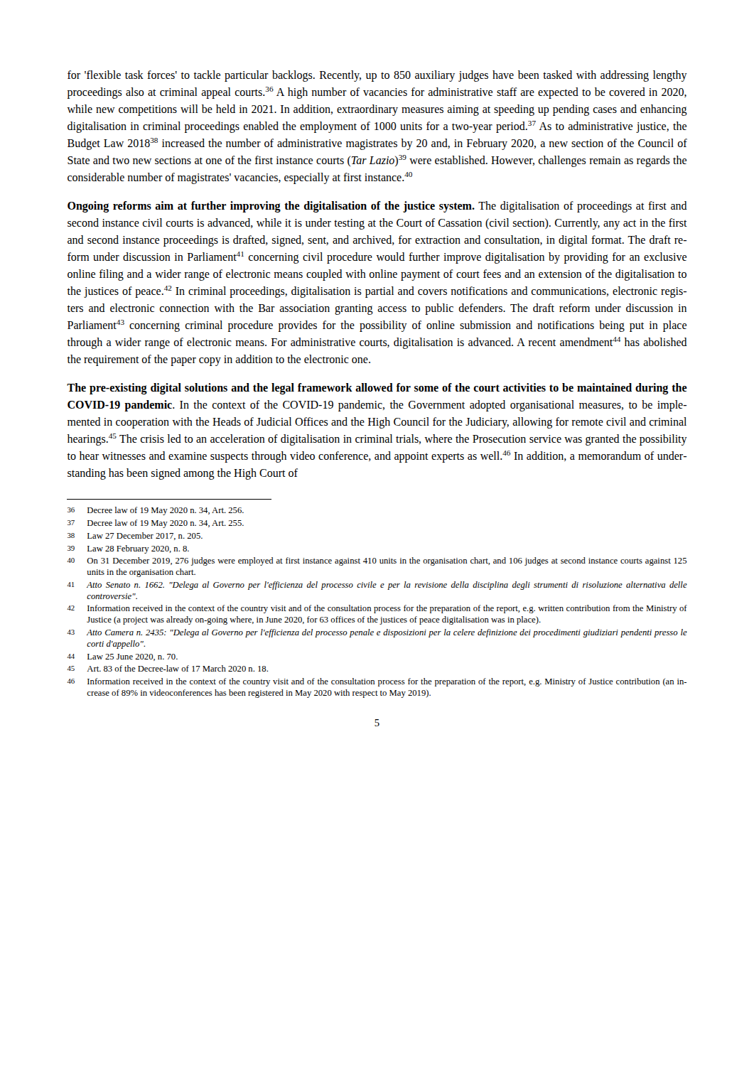for 'flexible task forces' to tackle particular backlogs. Recently, up to 850 auxiliary judges have been tasked with addressing lengthy proceedings also at criminal appeal courts.36 A high number of vacancies for administrative staff are expected to be covered in 2020, while new competitions will be held in 2021. In addition, extraordinary measures aiming at speeding up pending cases and enhancing digitalisation in criminal proceedings enabled the employment of 1000 units for a two-year period.37 As to administrative justice, the Budget Law 201838 increased the number of administrative magistrates by 20 and, in February 2020, a new section of the Council of State and two new sections at one of the first instance courts (Tar Lazio)39 were established. However, challenges remain as regards the considerable number of magistrates' vacancies, especially at first instance.40
Ongoing reforms aim at further improving the digitalisation of the justice system. The digitalisation of proceedings at first and second instance civil courts is advanced, while it is under testing at the Court of Cassation (civil section). Currently, any act in the first and second instance proceedings is drafted, signed, sent, and archived, for extraction and consultation, in digital format. The draft reform under discussion in Parliament41 concerning civil procedure would further improve digitalisation by providing for an exclusive online filing and a wider range of electronic means coupled with online payment of court fees and an extension of the digitalisation to the justices of peace.42 In criminal proceedings, digitalisation is partial and covers notifications and communications, electronic registers and electronic connection with the Bar association granting access to public defenders. The draft reform under discussion in Parliament43 concerning criminal procedure provides for the possibility of online submission and notifications being put in place through a wider range of electronic means. For administrative courts, digitalisation is advanced. A recent amendment44 has abolished the requirement of the paper copy in addition to the electronic one.
The pre-existing digital solutions and the legal framework allowed for some of the court activities to be maintained during the COVID-19 pandemic. In the context of the COVID-19 pandemic, the Government adopted organisational measures, to be implemented in cooperation with the Heads of Judicial Offices and the High Council for the Judiciary, allowing for remote civil and criminal hearings.45 The crisis led to an acceleration of digitalisation in criminal trials, where the Prosecution service was granted the possibility to hear witnesses and examine suspects through video conference, and appoint experts as well.46 In addition, a memorandum of understanding has been signed among the High Court of
Decree law of 19 May 2020 n. 34, Art. 256.
Decree law of 19 May 2020 n. 34, Art. 255.
Law 27 December 2017, n. 205.
Law 28 February 2020, n. 8.
On 31 December 2019, 276 judges were employed at first instance against 410 units in the organisation chart, and 106 judges at second instance courts against 125 units in the organisation chart.
Atto Senato n. 1662. "Delega al Governo per l'efficienza del processo civile e per la revisione della disciplina degli strumenti di risoluzione alternativa delle controversie".
Information received in the context of the country visit and of the consultation process for the preparation of the report, e.g. written contribution from the Ministry of Justice (a project was already on-going where, in June 2020, for 63 offices of the justices of peace digitalisation was in place).
Atto Camera n. 2435: "Delega al Governo per l'efficienza del processo penale e disposizioni per la celere definizione dei procedimenti giudiziari pendenti presso le corti d'appello".
Law 25 June 2020, n. 70.
Art. 83 of the Decree-law of 17 March 2020 n. 18.
Information received in the context of the country visit and of the consultation process for the preparation of the report, e.g. Ministry of Justice contribution (an increase of 89% in videoconferences has been registered in May 2020 with respect to May 2019).
5